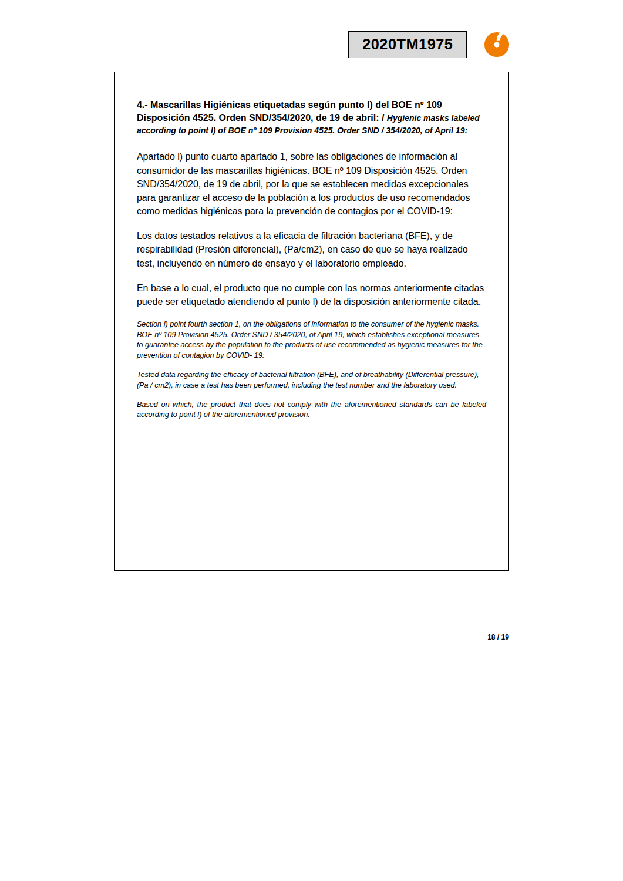2020TM1975
4.- Mascarillas Higiénicas etiquetadas según punto l) del BOE nº 109 Disposición 4525. Orden SND/354/2020, de 19 de abril: / Hygienic masks labeled according to point l) of BOE nº 109 Provision 4525. Order SND / 354/2020, of April 19:
Apartado l) punto cuarto apartado 1, sobre las obligaciones de información al consumidor de las mascarillas higiénicas. BOE nº 109 Disposición 4525. Orden SND/354/2020, de 19 de abril, por la que se establecen medidas excepcionales para garantizar el acceso de la población a los productos de uso recomendados como medidas higiénicas para la prevención de contagios por el COVID-19:
Los datos testados relativos a la eficacia de filtración bacteriana (BFE), y de respirabilidad (Presión diferencial), (Pa/cm2), en caso de que se haya realizado test, incluyendo en número de ensayo y el laboratorio empleado.
En base a lo cual, el producto que no cumple con las normas anteriormente citadas puede ser etiquetado atendiendo al punto l) de la disposición anteriormente citada.
Section l) point fourth section 1, on the obligations of information to the consumer of the hygienic masks. BOE nº 109 Provision 4525. Order SND / 354/2020, of April 19, which establishes exceptional measures to guarantee access by the population to the products of use recommended as hygienic measures for the prevention of contagion by COVID- 19:
Tested data regarding the efficacy of bacterial filtration (BFE), and of breathability (Differential pressure), (Pa / cm2), in case a test has been performed, including the test number and the laboratory used.
Based on which, the product that does not comply with the aforementioned standards can be labeled according to point l) of the aforementioned provision.
18 / 19